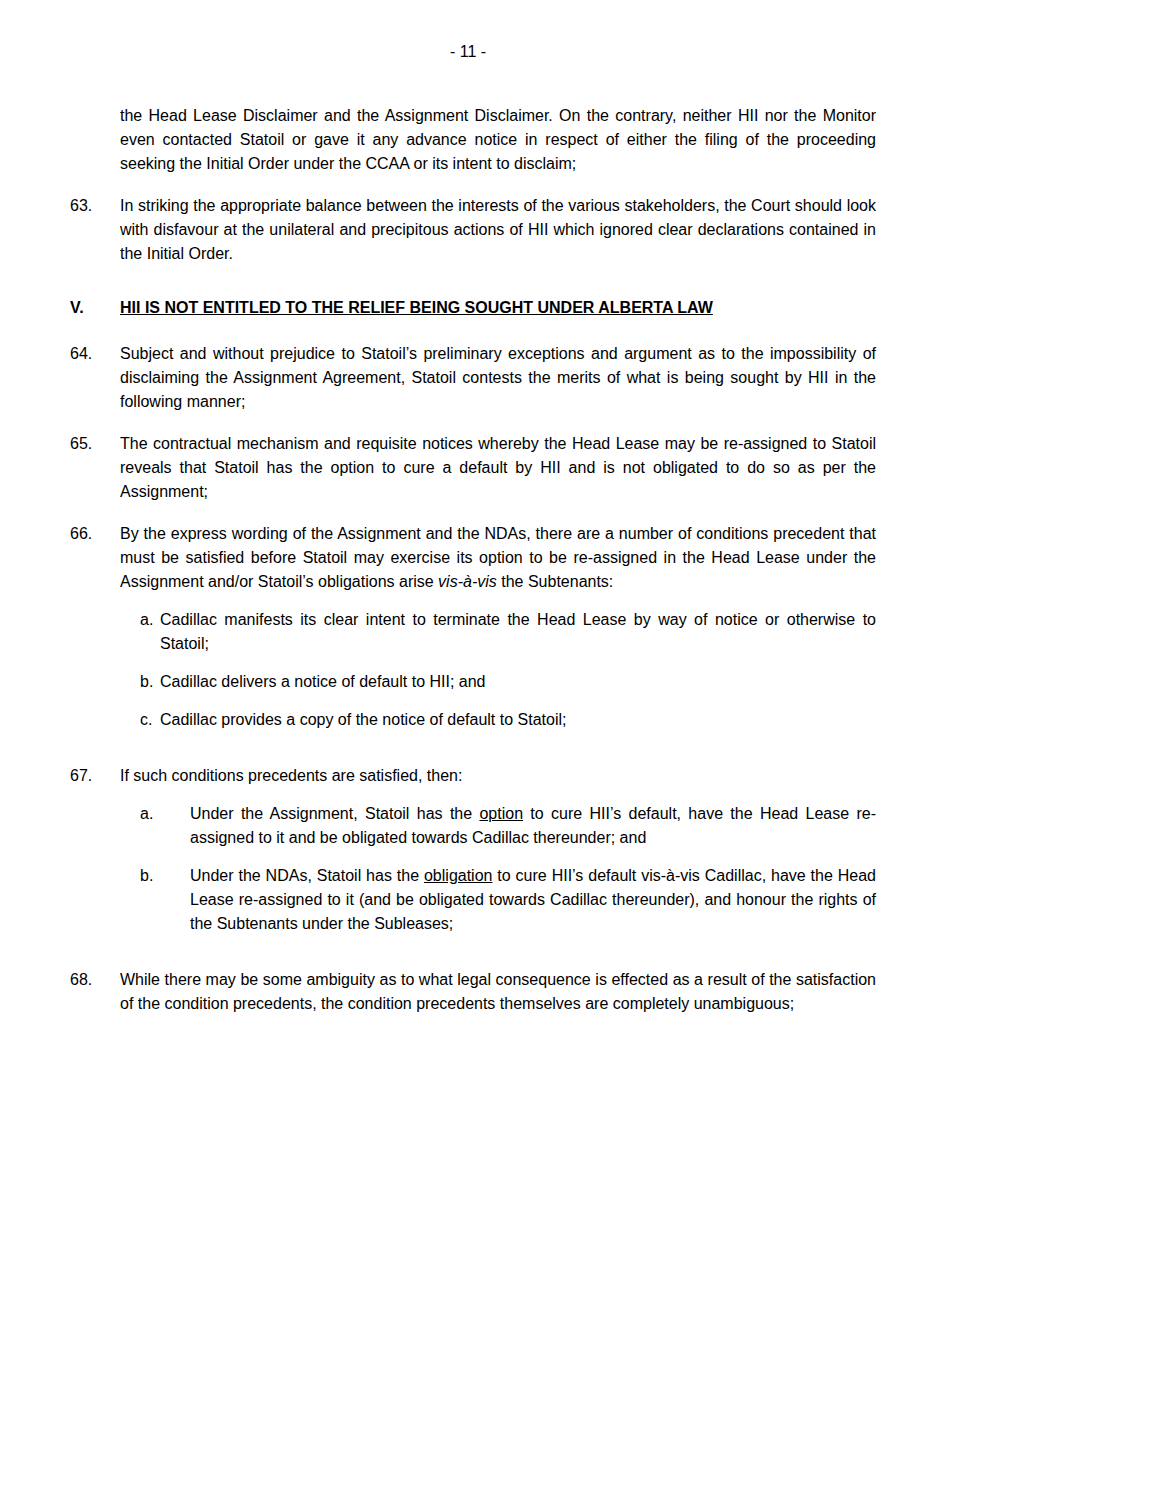- 11 -
the Head Lease Disclaimer and the Assignment Disclaimer. On the contrary, neither HII nor the Monitor even contacted Statoil or gave it any advance notice in respect of either the filing of the proceeding seeking the Initial Order under the CCAA or its intent to disclaim;
63.
In striking the appropriate balance between the interests of the various stakeholders, the Court should look with disfavour at the unilateral and precipitous actions of HII which ignored clear declarations contained in the Initial Order.
V.
HII IS NOT ENTITLED TO THE RELIEF BEING SOUGHT UNDER ALBERTA LAW
64.
Subject and without prejudice to Statoil’s preliminary exceptions and argument as to the impossibility of disclaiming the Assignment Agreement, Statoil contests the merits of what is being sought by HII in the following manner;
65.
The contractual mechanism and requisite notices whereby the Head Lease may be re-assigned to Statoil reveals that Statoil has the option to cure a default by HII and is not obligated to do so as per the Assignment;
66.
By the express wording of the Assignment and the NDAs, there are a number of conditions precedent that must be satisfied before Statoil may exercise its option to be re-assigned in the Head Lease under the Assignment and/or Statoil’s obligations arise vis-à-vis the Subtenants:
a. Cadillac manifests its clear intent to terminate the Head Lease by way of notice or otherwise to Statoil;
b. Cadillac delivers a notice of default to HII; and
c. Cadillac provides a copy of the notice of default to Statoil;
67.
If such conditions precedents are satisfied, then:
a. Under the Assignment, Statoil has the option to cure HII’s default, have the Head Lease re-assigned to it and be obligated towards Cadillac thereunder; and
b. Under the NDAs, Statoil has the obligation to cure HII’s default vis-à-vis Cadillac, have the Head Lease re-assigned to it (and be obligated towards Cadillac thereunder), and honour the rights of the Subtenants under the Subleases;
68.
While there may be some ambiguity as to what legal consequence is effected as a result of the satisfaction of the condition precedents, the condition precedents themselves are completely unambiguous;